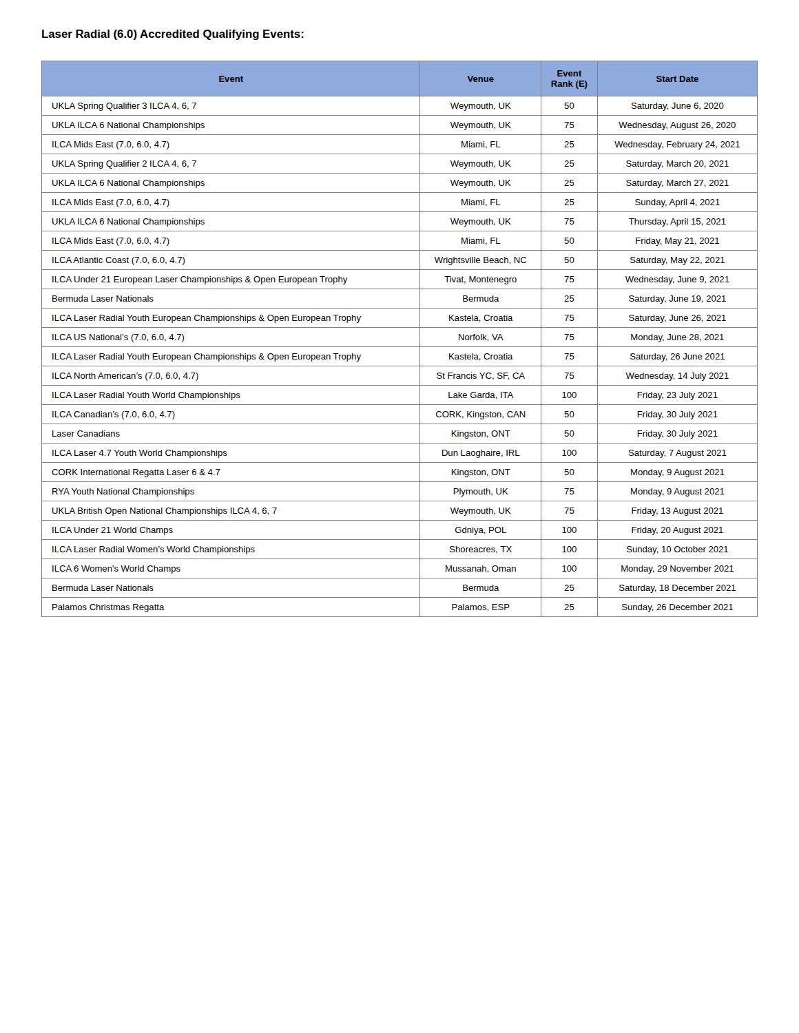Laser Radial (6.0) Accredited Qualifying Events:
| Event | Venue | Event Rank (E) | Start Date |
| --- | --- | --- | --- |
| UKLA Spring Qualifier 3 ILCA 4, 6, 7 | Weymouth, UK | 50 | Saturday, June 6, 2020 |
| UKLA ILCA 6 National Championships | Weymouth, UK | 75 | Wednesday, August 26, 2020 |
| ILCA Mids East (7.0, 6.0, 4.7) | Miami, FL | 25 | Wednesday, February 24, 2021 |
| UKLA Spring Qualifier 2 ILCA 4, 6, 7 | Weymouth, UK | 25 | Saturday, March 20, 2021 |
| UKLA ILCA 6 National Championships | Weymouth, UK | 25 | Saturday, March 27, 2021 |
| ILCA Mids East (7.0, 6.0, 4.7) | Miami, FL | 25 | Sunday, April 4, 2021 |
| UKLA ILCA 6 National Championships | Weymouth, UK | 75 | Thursday, April 15, 2021 |
| ILCA Mids East (7.0, 6.0, 4.7) | Miami, FL | 50 | Friday, May 21, 2021 |
| ILCA Atlantic Coast (7.0, 6.0, 4.7) | Wrightsville Beach, NC | 50 | Saturday, May 22, 2021 |
| ILCA Under 21 European Laser Championships & Open European Trophy | Tivat, Montenegro | 75 | Wednesday, June 9, 2021 |
| Bermuda Laser Nationals | Bermuda | 25 | Saturday, June 19, 2021 |
| ILCA Laser Radial Youth European Championships & Open European Trophy | Kastela, Croatia | 75 | Saturday, June 26, 2021 |
| ILCA US National’s (7.0, 6.0, 4.7) | Norfolk, VA | 75 | Monday, June 28, 2021 |
| ILCA Laser Radial Youth European Championships & Open European Trophy | Kastela, Croatia | 75 | Saturday, 26 June 2021 |
| ILCA North American’s (7.0, 6.0, 4.7) | St Francis YC, SF, CA | 75 | Wednesday, 14 July 2021 |
| ILCA Laser Radial Youth World Championships | Lake Garda, ITA | 100 | Friday, 23 July 2021 |
| ILCA Canadian’s (7.0, 6.0, 4.7) | CORK, Kingston, CAN | 50 | Friday, 30 July 2021 |
| Laser Canadians | Kingston, ONT | 50 | Friday, 30 July 2021 |
| ILCA Laser 4.7 Youth World Championships | Dun Laoghaire, IRL | 100 | Saturday, 7 August 2021 |
| CORK International Regatta Laser 6 & 4.7 | Kingston, ONT | 50 | Monday, 9 August 2021 |
| RYA Youth National Championships | Plymouth, UK | 75 | Monday, 9 August 2021 |
| UKLA British Open National Championships ILCA 4, 6, 7 | Weymouth, UK | 75 | Friday, 13 August 2021 |
| ILCA Under 21 World Champs | Gdniya, POL | 100 | Friday, 20 August 2021 |
| ILCA Laser Radial Women’s World Championships | Shoreacres, TX | 100 | Sunday, 10 October 2021 |
| ILCA 6 Women's World Champs | Mussanah, Oman | 100 | Monday, 29 November 2021 |
| Bermuda Laser Nationals | Bermuda | 25 | Saturday, 18 December 2021 |
| Palamos Christmas Regatta | Palamos, ESP | 25 | Sunday, 26 December 2021 |